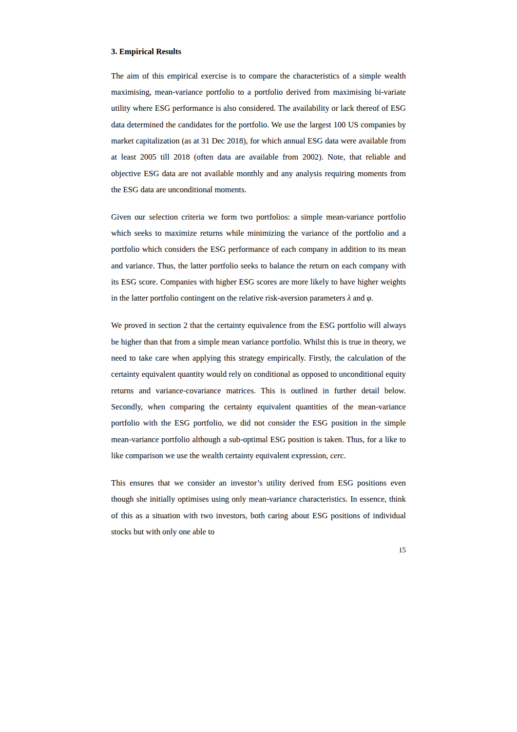3. Empirical Results
The aim of this empirical exercise is to compare the characteristics of a simple wealth maximising, mean-variance portfolio to a portfolio derived from maximising bi-variate utility where ESG performance is also considered. The availability or lack thereof of ESG data determined the candidates for the portfolio. We use the largest 100 US companies by market capitalization (as at 31 Dec 2018), for which annual ESG data were available from at least 2005 till 2018 (often data are available from 2002). Note, that reliable and objective ESG data are not available monthly and any analysis requiring moments from the ESG data are unconditional moments.
Given our selection criteria we form two portfolios: a simple mean-variance portfolio which seeks to maximize returns while minimizing the variance of the portfolio and a portfolio which considers the ESG performance of each company in addition to its mean and variance. Thus, the latter portfolio seeks to balance the return on each company with its ESG score. Companies with higher ESG scores are more likely to have higher weights in the latter portfolio contingent on the relative risk-aversion parameters λ and φ.
We proved in section 2 that the certainty equivalence from the ESG portfolio will always be higher than that from a simple mean variance portfolio. Whilst this is true in theory, we need to take care when applying this strategy empirically. Firstly, the calculation of the certainty equivalent quantity would rely on conditional as opposed to unconditional equity returns and variance-covariance matrices. This is outlined in further detail below. Secondly, when comparing the certainty equivalent quantities of the mean-variance portfolio with the ESG portfolio, we did not consider the ESG position in the simple mean-variance portfolio although a sub-optimal ESG position is taken. Thus, for a like to like comparison we use the wealth certainty equivalent expression, cerc.
This ensures that we consider an investor’s utility derived from ESG positions even though she initially optimises using only mean-variance characteristics. In essence, think of this as a situation with two investors, both caring about ESG positions of individual stocks but with only one able to
15